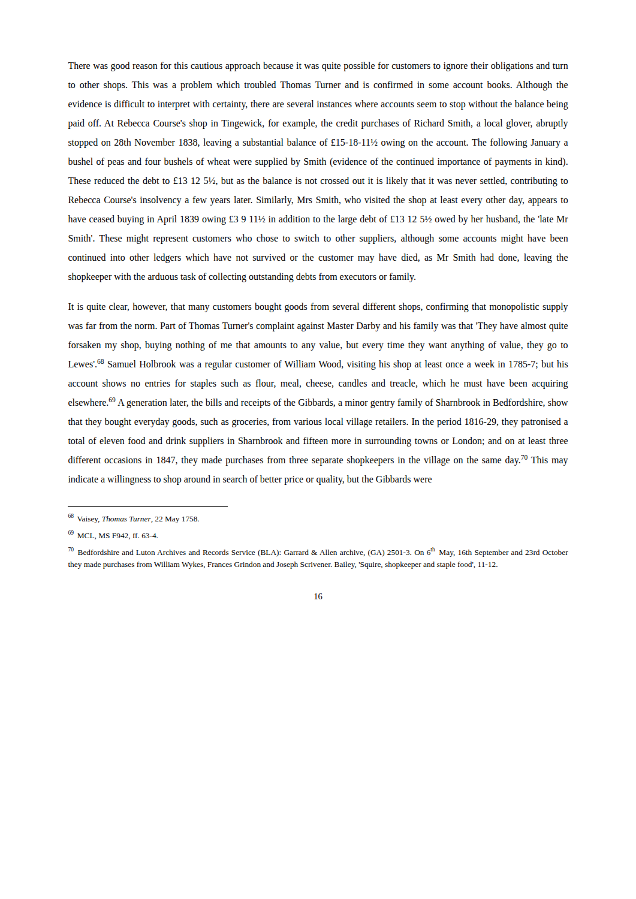There was good reason for this cautious approach because it was quite possible for customers to ignore their obligations and turn to other shops. This was a problem which troubled Thomas Turner and is confirmed in some account books. Although the evidence is difficult to interpret with certainty, there are several instances where accounts seem to stop without the balance being paid off. At Rebecca Course's shop in Tingewick, for example, the credit purchases of Richard Smith, a local glover, abruptly stopped on 28th November 1838, leaving a substantial balance of £15-18-11½ owing on the account. The following January a bushel of peas and four bushels of wheat were supplied by Smith (evidence of the continued importance of payments in kind). These reduced the debt to £13 12 5½, but as the balance is not crossed out it is likely that it was never settled, contributing to Rebecca Course's insolvency a few years later. Similarly, Mrs Smith, who visited the shop at least every other day, appears to have ceased buying in April 1839 owing £3 9 11½ in addition to the large debt of £13 12 5½ owed by her husband, the 'late Mr Smith'. These might represent customers who chose to switch to other suppliers, although some accounts might have been continued into other ledgers which have not survived or the customer may have died, as Mr Smith had done, leaving the shopkeeper with the arduous task of collecting outstanding debts from executors or family.
It is quite clear, however, that many customers bought goods from several different shops, confirming that monopolistic supply was far from the norm. Part of Thomas Turner's complaint against Master Darby and his family was that 'They have almost quite forsaken my shop, buying nothing of me that amounts to any value, but every time they want anything of value, they go to Lewes'.68 Samuel Holbrook was a regular customer of William Wood, visiting his shop at least once a week in 1785-7; but his account shows no entries for staples such as flour, meal, cheese, candles and treacle, which he must have been acquiring elsewhere.69 A generation later, the bills and receipts of the Gibbards, a minor gentry family of Sharnbrook in Bedfordshire, show that they bought everyday goods, such as groceries, from various local village retailers. In the period 1816-29, they patronised a total of eleven food and drink suppliers in Sharnbrook and fifteen more in surrounding towns or London; and on at least three different occasions in 1847, they made purchases from three separate shopkeepers in the village on the same day.70 This may indicate a willingness to shop around in search of better price or quality, but the Gibbards were
68 Vaisey, Thomas Turner, 22 May 1758.
69 MCL, MS F942, ff. 63-4.
70 Bedfordshire and Luton Archives and Records Service (BLA): Garrard & Allen archive, (GA) 2501-3. On 6th May, 16th September and 23rd October they made purchases from William Wykes, Frances Grindon and Joseph Scrivener. Bailey, 'Squire, shopkeeper and staple food', 11-12.
16